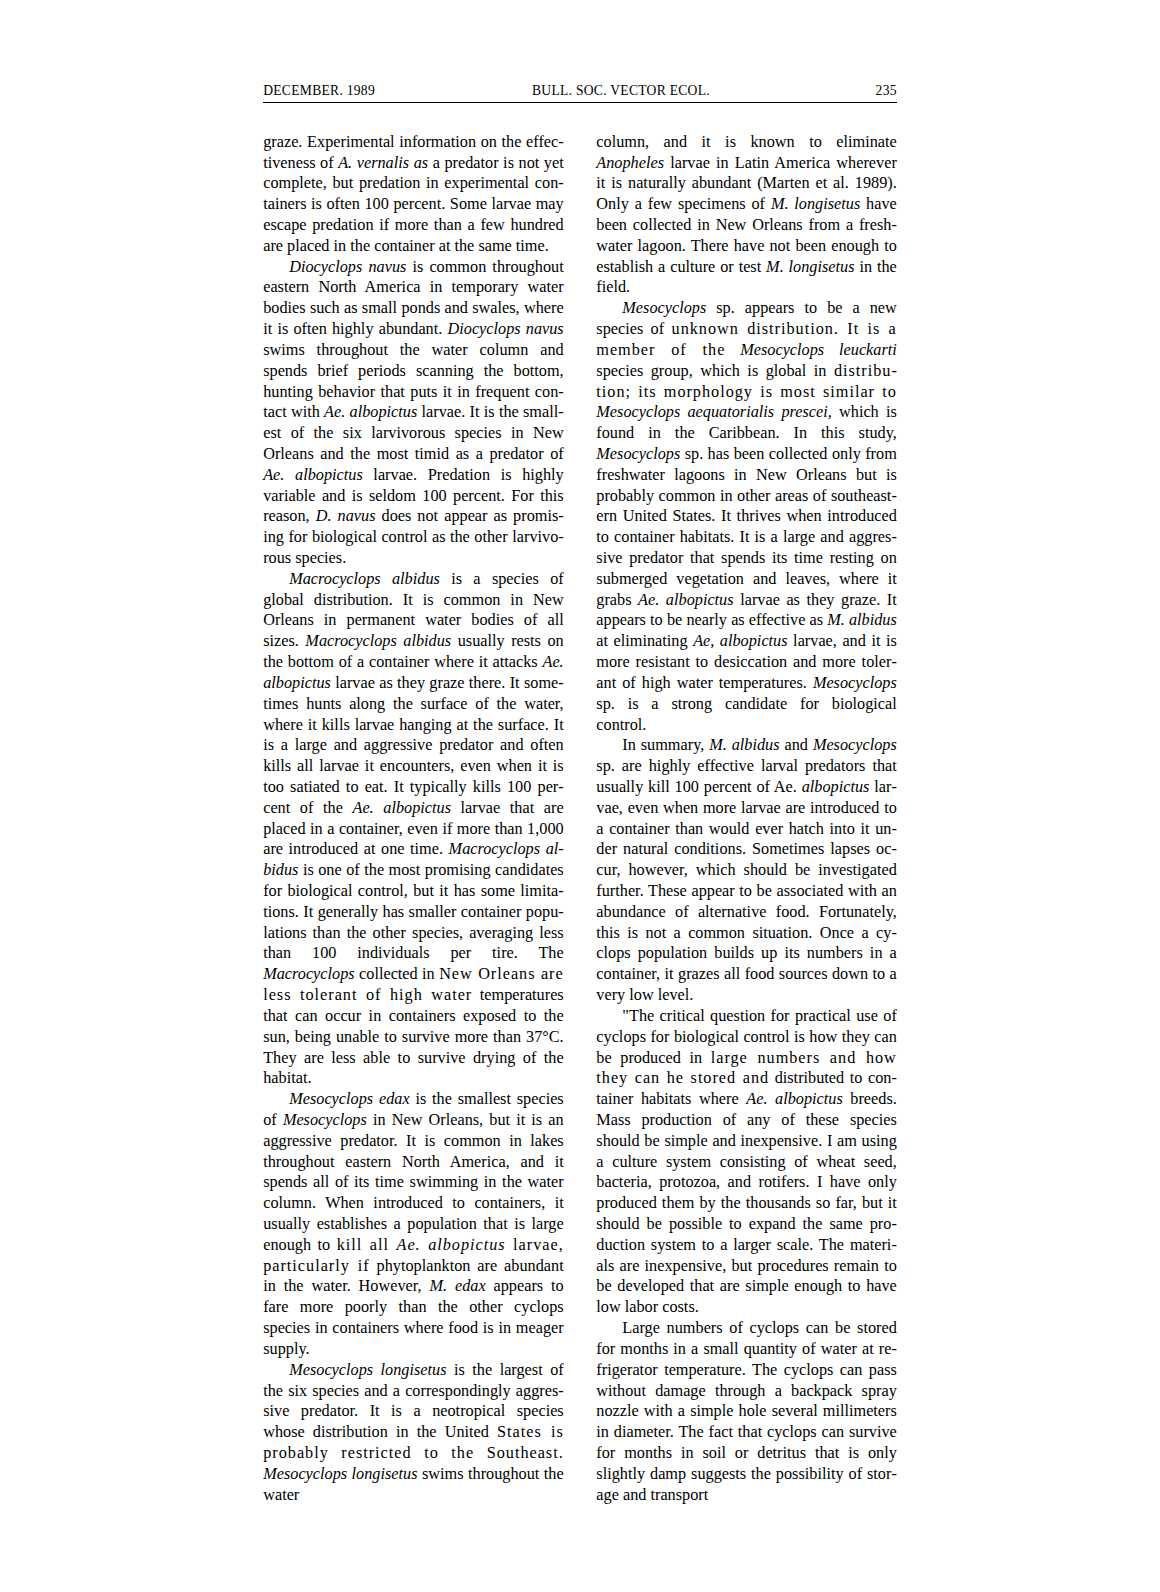DECEMBER. 1989 BULL. SOC. VECTOR ECOL. 235
graze. Experimental information on the effectiveness of A. vernalis as a predator is not yet complete, but predation in experimental containers is often 100 percent. Some larvae may escape predation if more than a few hundred are placed in the container at the same time.
Diocyclops navus is common throughout eastern North America in temporary water bodies such as small ponds and swales, where it is often highly abundant. Diocyclops navus swims throughout the water column and spends brief periods scanning the bottom, hunting behavior that puts it in frequent contact with Ae. albopictus larvae. It is the smallest of the six larvivorous species in New Orleans and the most timid as a predator of Ae. albopictus larvae. Predation is highly variable and is seldom 100 percent. For this reason, D. navus does not appear as promising for biological control as the other larvivorous species.
Macrocyclops albidus is a species of global distribution. It is common in New Orleans in permanent water bodies of all sizes. Macrocyclops albidus usually rests on the bottom of a container where it attacks Ae. albopictus larvae as they graze there. It sometimes hunts along the surface of the water, where it kills larvae hanging at the surface. It is a large and aggressive predator and often kills all larvae it encounters, even when it is too satiated to eat. It typically kills 100 percent of the Ae. albopictus larvae that are placed in a container, even if more than 1,000 are introduced at one time. Macrocyclops albidus is one of the most promising candidates for biological control, but it has some limitations. It generally has smaller container populations than the other species, averaging less than 100 individuals per tire. The Macrocyclops collected in New Orleans are less tolerant of high water temperatures that can occur in containers exposed to the sun, being unable to survive more than 37°C. They are less able to survive drying of the habitat.
Mesocyclops edax is the smallest species of Mesocyclops in New Orleans, but it is an aggressive predator. It is common in lakes throughout eastern North America, and it spends all of its time swimming in the water column. When introduced to containers, it usually establishes a population that is large enough to kill all Ae. albopictus larvae, particularly if phytoplankton are abundant in the water. However, M. edax appears to fare more poorly than the other cyclops species in containers where food is in meager supply.
Mesocyclops longisetus is the largest of the six species and a correspondingly aggressive predator. It is a neotropical species whose distribution in the United States is probably restricted to the Southeast. Mesocyclops longisetus swims throughout the water
column, and it is known to eliminate Anopheles larvae in Latin America wherever it is naturally abundant (Marten et al. 1989). Only a few specimens of M. longisetus have been collected in New Orleans from a freshwater lagoon. There have not been enough to establish a culture or test M. longisetus in the field.
Mesocyclops sp. appears to be a new species of unknown distribution. It is a member of the Mesocyclops leuckarti species group, which is global in distribution; its morphology is most similar to Mesocyclops aequatorialis prescei, which is found in the Caribbean. In this study, Mesocyclops sp. has been collected only from freshwater lagoons in New Orleans but is probably common in other areas of southeastern United States. It thrives when introduced to container habitats. It is a large and aggressive predator that spends its time resting on submerged vegetation and leaves, where it grabs Ae. albopictus larvae as they graze. It appears to be nearly as effective as M. albidus at eliminating Ae, albopictus larvae, and it is more resistant to desiccation and more tolerant of high water temperatures. Mesocyclops sp. is a strong candidate for biological control.
In summary, M. albidus and Mesocyclops sp. are highly effective larval predators that usually kill 100 percent of Ae. albopictus larvae, even when more larvae are introduced to a container than would ever hatch into it under natural conditions. Sometimes lapses occur, however, which should be investigated further. These appear to be associated with an abundance of alternative food. Fortunately, this is not a common situation. Once a cyclops population builds up its numbers in a container, it grazes all food sources down to a very low level.
"The critical question for practical use of cyclops for biological control is how they can be produced in large numbers and how they can he stored and distributed to container habitats where Ae. albopictus breeds. Mass production of any of these species should be simple and inexpensive. I am using a culture system consisting of wheat seed, bacteria, protozoa, and rotifers. I have only produced them by the thousands so far, but it should be possible to expand the same production system to a larger scale. The materials are inexpensive, but procedures remain to be developed that are simple enough to have low labor costs.
Large numbers of cyclops can be stored for months in a small quantity of water at refrigerator temperature. The cyclops can pass without damage through a backpack spray nozzle with a simple hole several millimeters in diameter. The fact that cyclops can survive for months in soil or detritus that is only slightly damp suggests the possibility of storage and transport